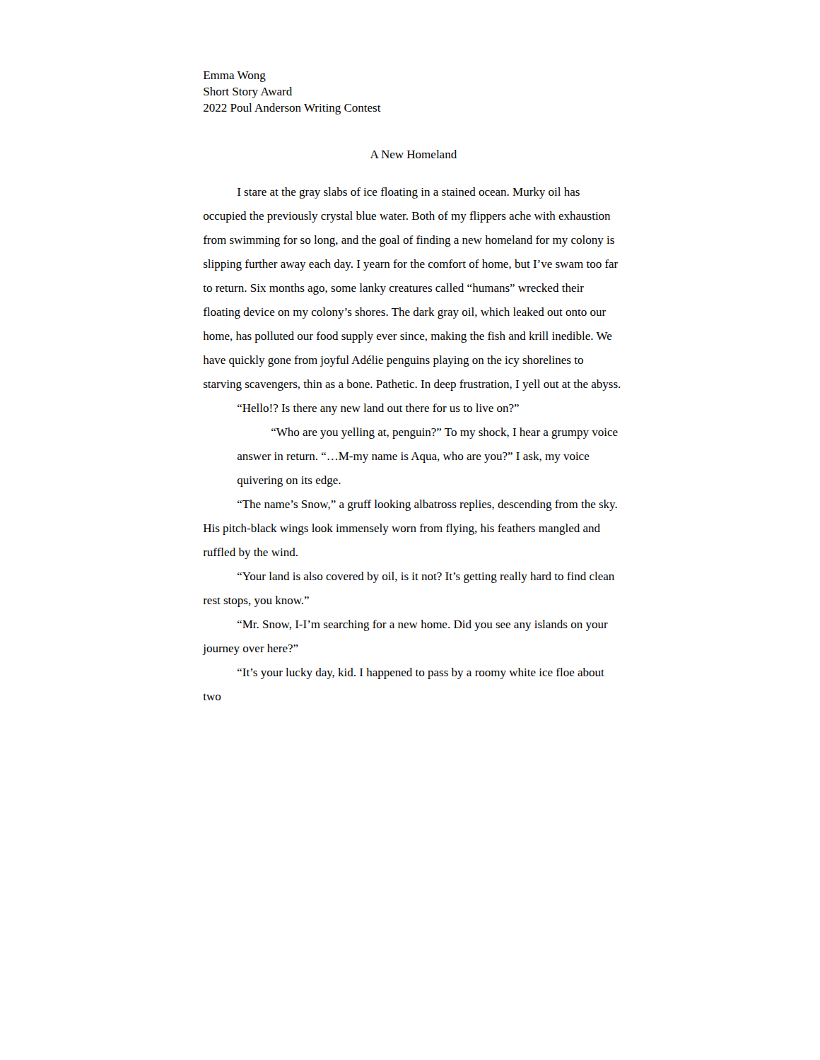Emma Wong
Short Story Award
2022 Poul Anderson Writing Contest
A New Homeland
I stare at the gray slabs of ice floating in a stained ocean. Murky oil has occupied the previously crystal blue water. Both of my flippers ache with exhaustion from swimming for so long, and the goal of finding a new homeland for my colony is slipping further away each day. I yearn for the comfort of home, but I’ve swam too far to return. Six months ago, some lanky creatures called “humans” wrecked their floating device on my colony’s shores. The dark gray oil, which leaked out onto our home, has polluted our food supply ever since, making the fish and krill inedible. We have quickly gone from joyful Adélie penguins playing on the icy shorelines to starving scavengers, thin as a bone. Pathetic. In deep frustration, I yell out at the abyss.
“Hello!? Is there any new land out there for us to live on?”
“Who are you yelling at, penguin?” To my shock, I hear a grumpy voice answer in return. “…M-my name is Aqua, who are you?” I ask, my voice quivering on its edge.
“The name’s Snow,” a gruff looking albatross replies, descending from the sky. His pitch-black wings look immensely worn from flying, his feathers mangled and ruffled by the wind.
“Your land is also covered by oil, is it not? It’s getting really hard to find clean rest stops, you know.”
“Mr. Snow, I-I’m searching for a new home. Did you see any islands on your journey over here?”
“It’s your lucky day, kid. I happened to pass by a roomy white ice floe about two